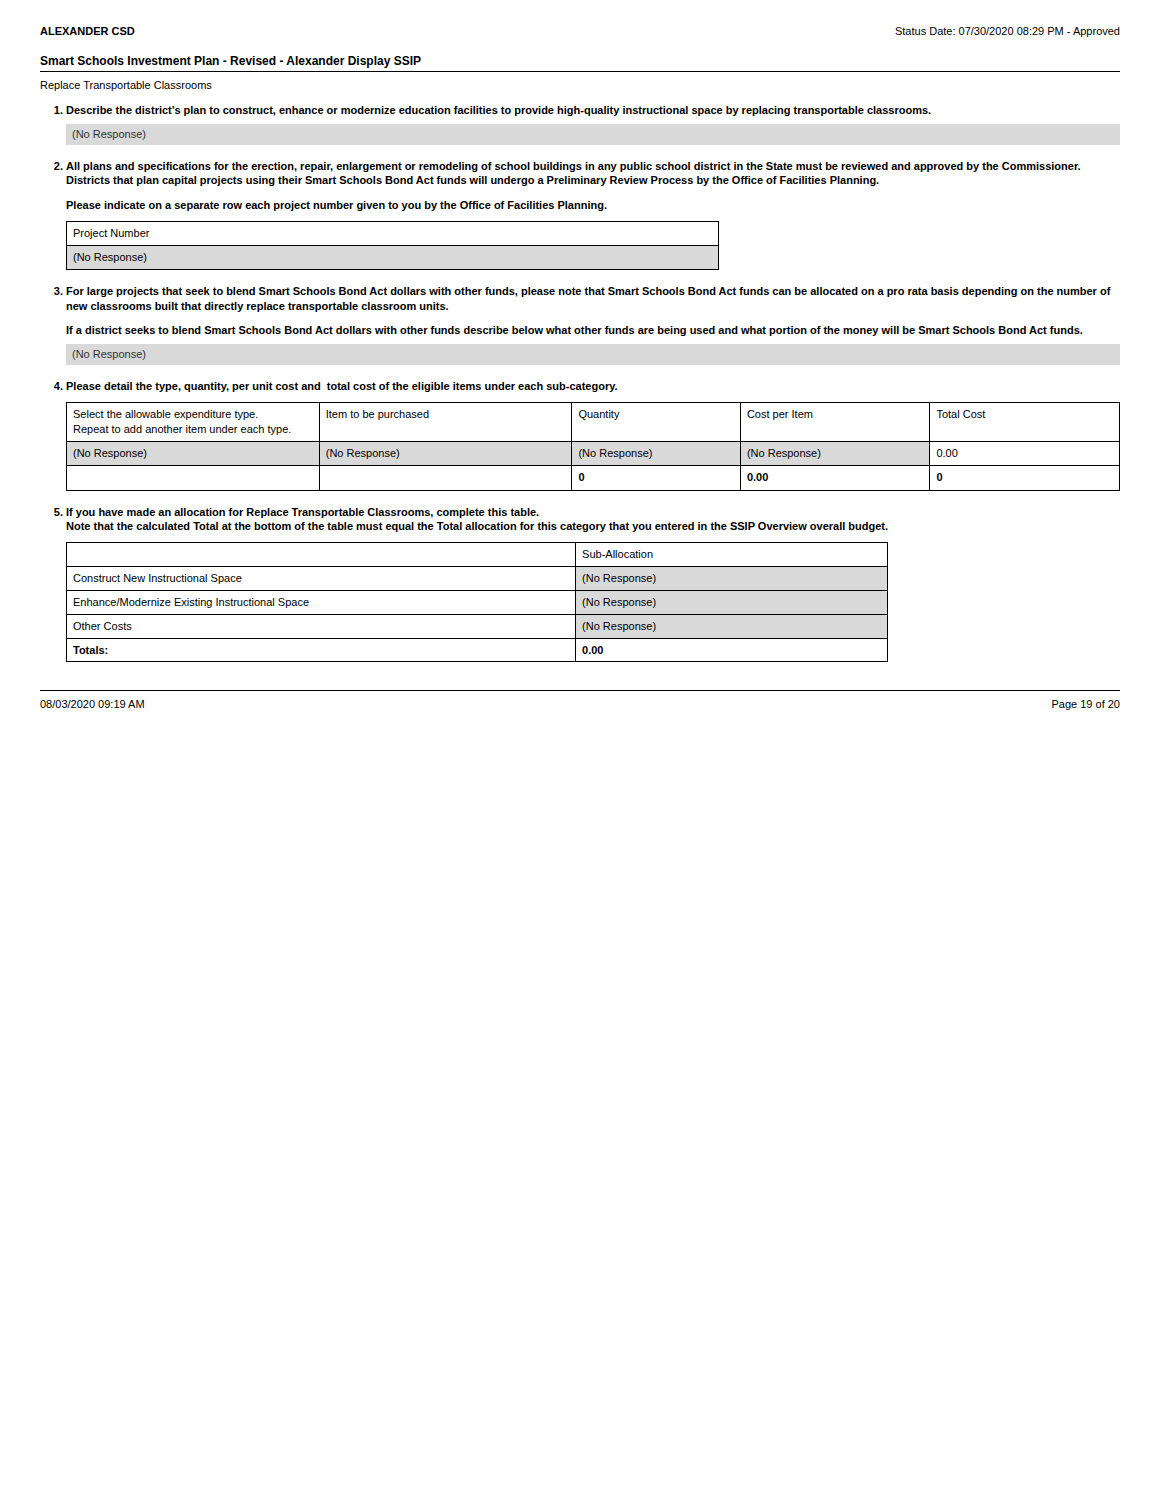ALEXANDER CSD
Status Date: 07/30/2020 08:29 PM - Approved
Smart Schools Investment Plan - Revised - Alexander Display SSIP
Replace Transportable Classrooms
Describe the district’s plan to construct, enhance or modernize education facilities to provide high-quality instructional space by replacing transportable classrooms.
(No Response)
All plans and specifications for the erection, repair, enlargement or remodeling of school buildings in any public school district in the State must be reviewed and approved by the Commissioner. Districts that plan capital projects using their Smart Schools Bond Act funds will undergo a Preliminary Review Process by the Office of Facilities Planning.
Please indicate on a separate row each project number given to you by the Office of Facilities Planning.
| Project Number |
| --- |
| (No Response) |
For large projects that seek to blend Smart Schools Bond Act dollars with other funds, please note that Smart Schools Bond Act funds can be allocated on a pro rata basis depending on the number of new classrooms built that directly replace transportable classroom units.
If a district seeks to blend Smart Schools Bond Act dollars with other funds describe below what other funds are being used and what portion of the money will be Smart Schools Bond Act funds.
(No Response)
Please detail the type, quantity, per unit cost and total cost of the eligible items under each sub-category.
| Select the allowable expenditure type. Repeat to add another item under each type. | Item to be purchased | Quantity | Cost per Item | Total Cost |
| --- | --- | --- | --- | --- |
| (No Response) | (No Response) | (No Response) | (No Response) | 0.00 |
| | | 0 | 0.00 | 0 |
If you have made an allocation for Replace Transportable Classrooms, complete this table.
Note that the calculated Total at the bottom of the table must equal the Total allocation for this category that you entered in the SSIP Overview overall budget.
| | Sub-Allocation |
| --- | --- |
| Construct New Instructional Space | (No Response) |
| Enhance/Modernize Existing Instructional Space | (No Response) |
| Other Costs | (No Response) |
| Totals: | 0.00 |
08/03/2020 09:19 AM
Page 19 of 20